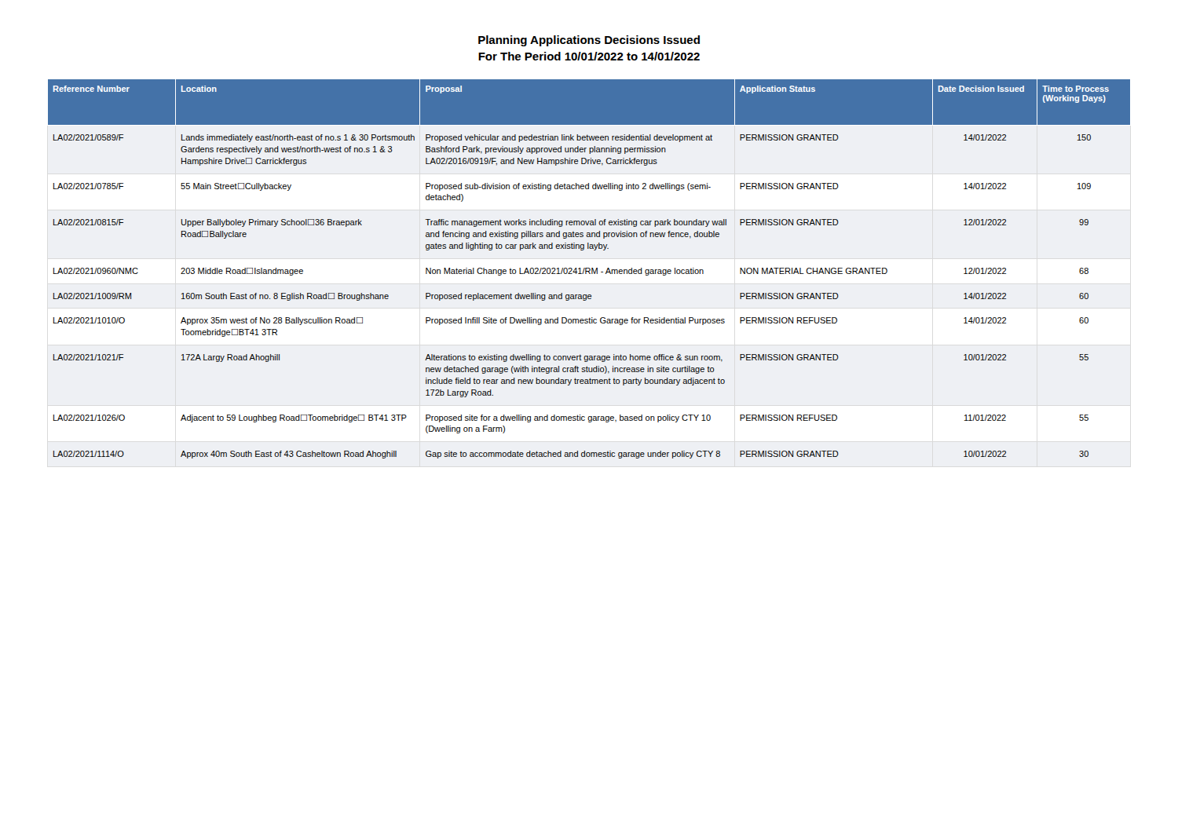Planning Applications Decisions Issued
For The Period 10/01/2022 to 14/01/2022
| Reference Number | Location | Proposal | Application Status | Date Decision Issued | Time to Process (Working Days) |
| --- | --- | --- | --- | --- | --- |
| LA02/2021/0589/F | Lands immediately east/north-east of no.s 1 & 30 Portsmouth Gardens respectively and west/north-west of no.s 1 & 3 Hampshire Drive☐ Carrickfergus | Proposed vehicular and pedestrian link between residential development at Bashford Park, previously approved under planning permission LA02/2016/0919/F, and New Hampshire Drive, Carrickfergus | PERMISSION GRANTED | 14/01/2022 | 150 |
| LA02/2021/0785/F | 55 Main Street☐Cullybackey | Proposed sub-division of existing detached dwelling into 2 dwellings (semi-detached) | PERMISSION GRANTED | 14/01/2022 | 109 |
| LA02/2021/0815/F | Upper Ballyboley Primary School☐36 Braepark Road☐Ballyclare | Traffic management works including removal of existing car park boundary wall and fencing and existing pillars and gates and provision of new fence, double gates and lighting to car park and existing layby. | PERMISSION GRANTED | 12/01/2022 | 99 |
| LA02/2021/0960/NMC | 203 Middle Road☐Islandmagee | Non Material Change to LA02/2021/0241/RM - Amended garage location | NON MATERIAL CHANGE GRANTED | 12/01/2022 | 68 |
| LA02/2021/1009/RM | 160m South East of no. 8 Eglish Road☐ Broughshane | Proposed replacement dwelling and garage | PERMISSION GRANTED | 14/01/2022 | 60 |
| LA02/2021/1010/O | Approx 35m west of No 28 Ballyscullion Road☐ Toomebridge☐BT41 3TR | Proposed Infill Site of Dwelling and Domestic Garage for Residential Purposes | PERMISSION REFUSED | 14/01/2022 | 60 |
| LA02/2021/1021/F | 172A Largy Road Ahoghill | Alterations to existing dwelling to convert garage into home office & sun room, new detached garage (with integral craft studio), increase in site curtilage to include field to rear and new boundary treatment to party boundary adjacent to 172b Largy Road. | PERMISSION GRANTED | 10/01/2022 | 55 |
| LA02/2021/1026/O | Adjacent to 59 Loughbeg Road☐Toomebridge☐ BT41 3TP | Proposed site for a dwelling and domestic garage, based on policy CTY 10 (Dwelling on a Farm) | PERMISSION REFUSED | 11/01/2022 | 55 |
| LA02/2021/1114/O | Approx 40m South East of 43 Casheltown Road Ahoghill | Gap site to accommodate detached and domestic garage under policy CTY 8 | PERMISSION GRANTED | 10/01/2022 | 30 |